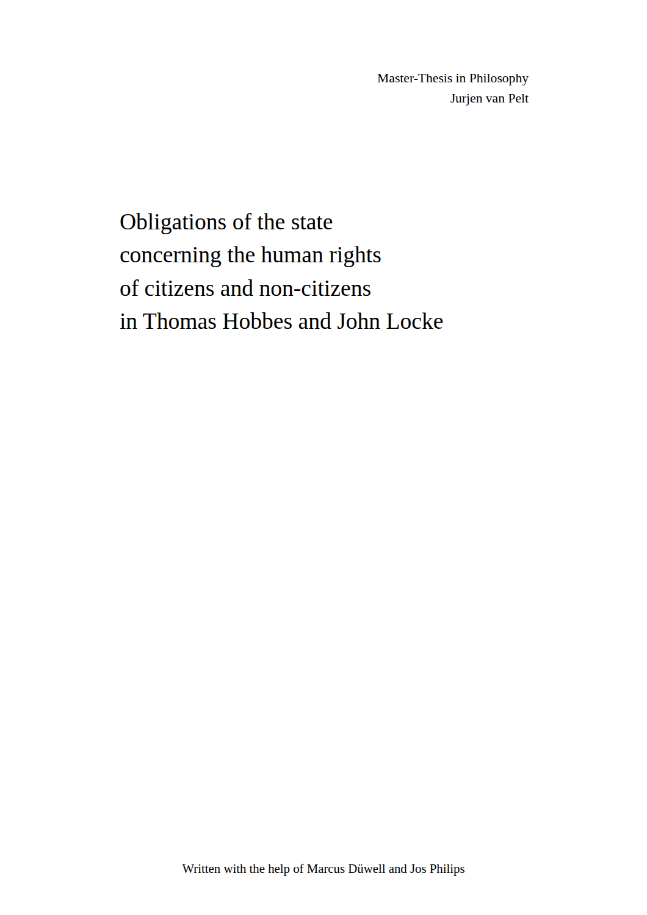Master-Thesis in Philosophy
Jurjen van Pelt
Obligations of the state concerning the human rights of citizens and non-citizens in Thomas Hobbes and John Locke
Written with the help of Marcus Düwell and Jos Philips